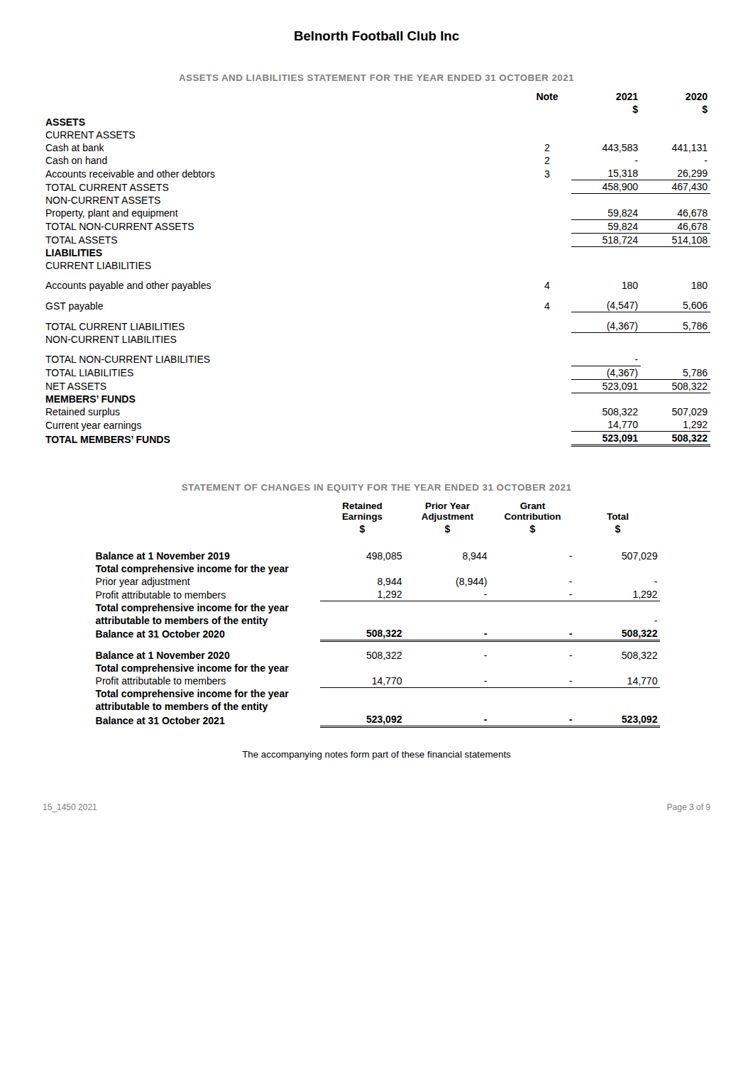Belnorth Football Club Inc
ASSETS AND LIABILITIES STATEMENT FOR THE YEAR ENDED 31 OCTOBER 2021
| | Note | 2021 | 2020 |
| | | $ | $ |
| ASSETS | | | |
| CURRENT ASSETS | | | |
| Cash at bank | 2 | 443,583 | 441,131 |
| Cash on hand | 2 | - | - |
| Accounts receivable and other debtors | 3 | 15,318 | 26,299 |
| TOTAL CURRENT ASSETS | | 458,900 | 467,430 |
| NON-CURRENT ASSETS | | | |
| Property, plant and equipment | | 59,824 | 46,678 |
| TOTAL NON-CURRENT ASSETS | | 59,824 | 46,678 |
| TOTAL ASSETS | | 518,724 | 514,108 |
| LIABILITIES | | | |
| CURRENT LIABILITIES | | | |
| Accounts payable and other payables | 4 | 180 | 180 |
| GST payable | 4 | (4,547) | 5,606 |
| TOTAL CURRENT LIABILITIES | | (4,367) | 5,786 |
| NON-CURRENT LIABILITIES | | | |
| TOTAL NON-CURRENT LIABILITIES | | - | |
| TOTAL LIABILITIES | | (4,367) | 5,786 |
| NET ASSETS | | 523,091 | 508,322 |
| MEMBERS’ FUNDS | | | |
| Retained surplus | | 508,322 | 507,029 |
| Current year earnings | | 14,770 | 1,292 |
| TOTAL MEMBERS’ FUNDS | | 523,091 | 508,322 |
STATEMENT OF CHANGES IN EQUITY FOR THE YEAR ENDED 31 OCTOBER 2021
| | Retained Earnings | Prior Year Adjustment | Grant Contribution | Total |
| --- | --- | --- | --- | --- |
| | $ | $ | $ | $ |
| Balance at 1 November 2019 | 498,085 | 8,944 | - | 507,029 |
| Total comprehensive income for the year | | | | |
| Prior year adjustment | 8,944 | (8,944) | - | - |
| Profit attributable to members | 1,292 | - | - | 1,292 |
| Total comprehensive income for the year | | | | |
| attributable to members of the entity | | | | - |
| Balance at 31 October 2020 | 508,322 | - | - | 508,322 |
| Balance at 1 November 2020 | 508,322 | - | - | 508,322 |
| Total comprehensive income for the year | | | | |
| Profit attributable to members | 14,770 | - | - | 14,770 |
| Total comprehensive income for the year | | | | |
| attributable to members of the entity | | | | |
| Balance at 31 October 2021 | 523,092 | - | - | 523,092 |
The accompanying notes form part of these financial statements
15_1450 2021 Page 3 of 9